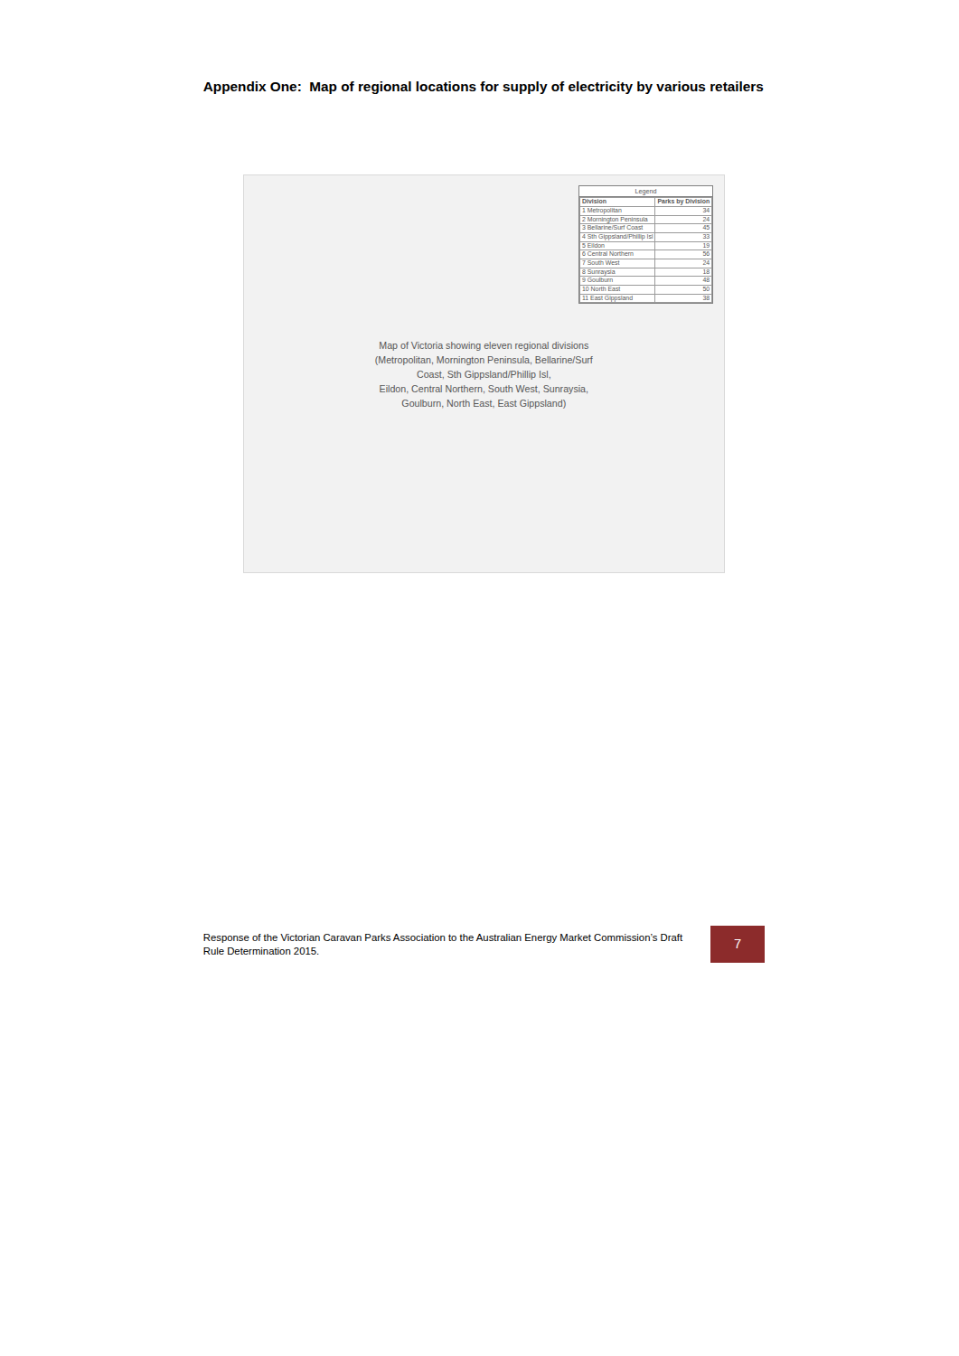Appendix One: Map of regional locations for supply of electricity by various retailers
Map of Victoria showing eleven regional divisions
(Metropolitan, Mornington Peninsula, Bellarine/Surf Coast, Sth Gippsland/Phillip Isl,
Eildon, Central Northern, South West, Sunraysia, Goulburn, North East, East Gippsland)
Legend
| Division | Parks by Division |
| --- | --- |
| 1 Metropolitan | 34 |
| 2 Mornington Peninsula | 24 |
| 3 Bellarine/Surf Coast | 45 |
| 4 Sth Gippsland/Phillip Isl | 33 |
| 5 Eildon | 19 |
| 6 Central Northern | 56 |
| 7 South West | 24 |
| 8 Sunraysia | 18 |
| 9 Goulburn | 48 |
| 10 North East | 50 |
| 11 East Gippsland | 38 |
Response of the Victorian Caravan Parks Association to the Australian Energy Market Commission’s Draft Rule Determination 2015.
7